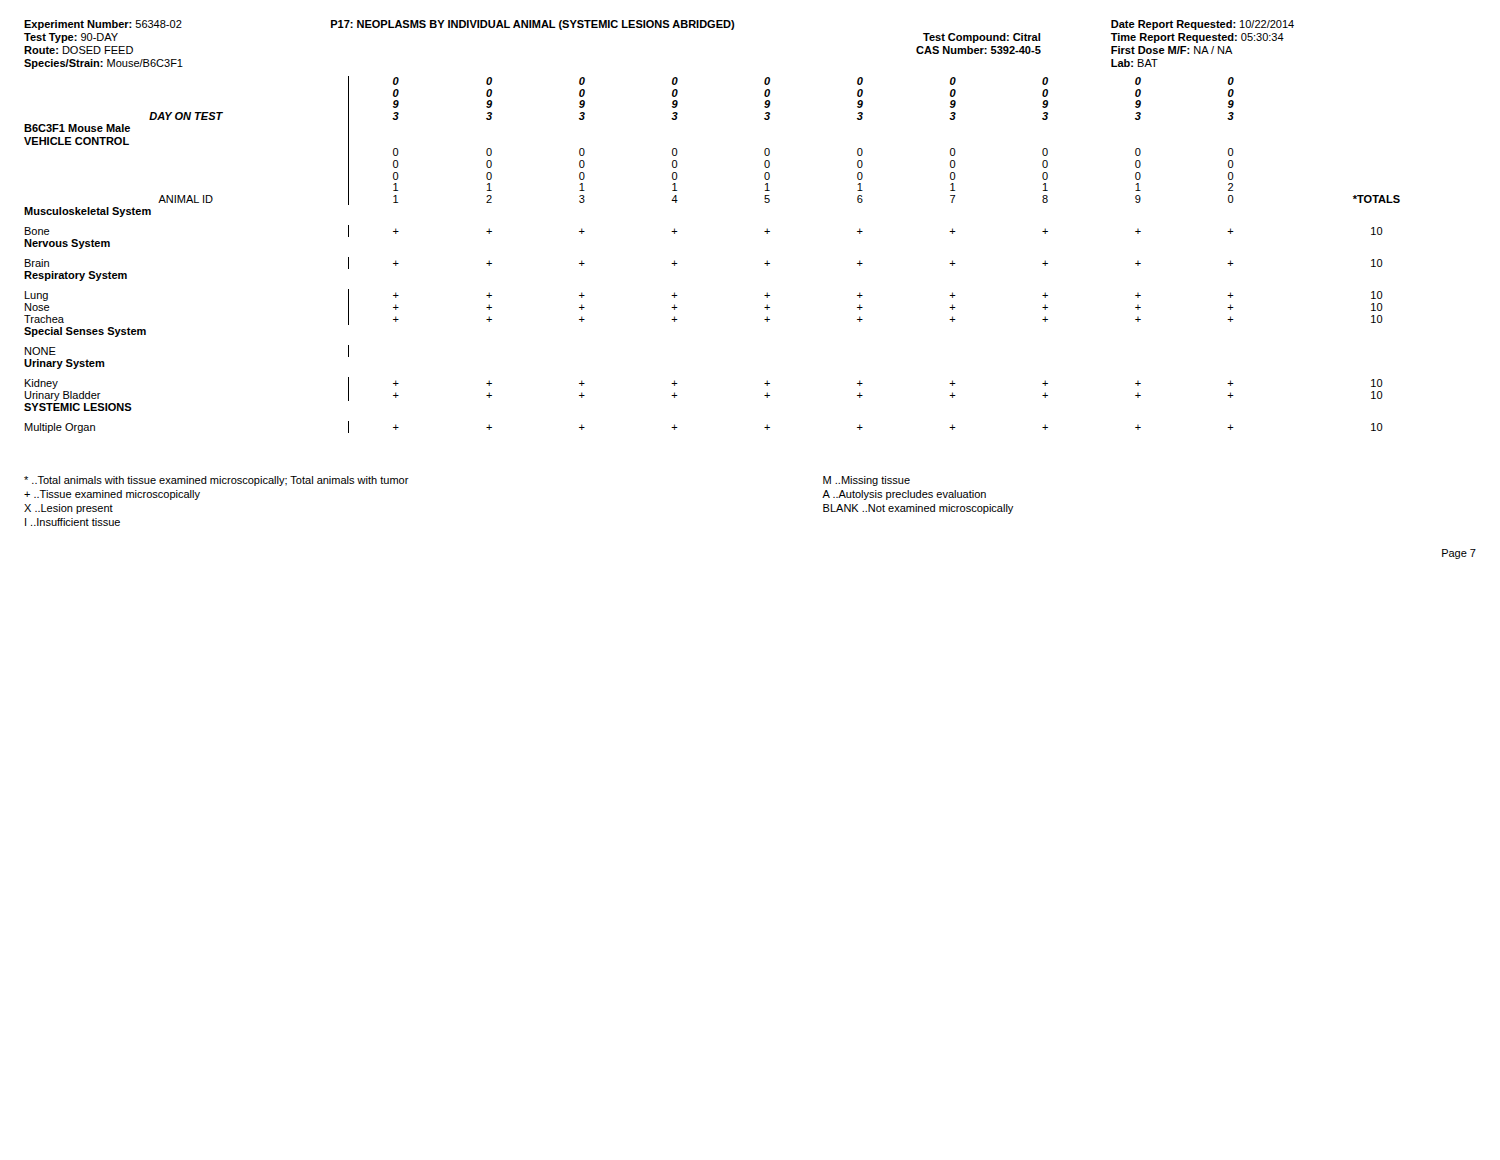| Experiment Number: 56348-02 | P17: NEOPLASMS BY INDIVIDUAL ANIMAL (SYSTEMIC LESIONS ABRIDGED) | Date Report Requested: 10/22/2014 |
| Test Type: 90-DAY | Test Compound: Citral | Time Report Requested: 05:30:34 |
| Route: DOSED FEED | CAS Number: 5392-40-5 | First Dose M/F: NA / NA |
| Species/Strain: Mouse/B6C3F1 | | Lab: BAT |
| DAY ON TEST | 0 0 9 3 | 0 0 9 3 | 0 0 9 3 | 0 0 9 3 | 0 0 9 3 | 0 0 9 3 | 0 0 9 3 | 0 0 9 3 | 0 0 9 3 | 0 0 9 3 | |
| B6C3F1 Mouse Male VEHICLE CONTROL | | |
| ANIMAL ID | 0 0 0 1 1 | 0 0 0 1 2 | 0 0 0 1 3 | 0 0 0 1 4 | 0 0 0 1 5 | 0 0 0 1 6 | 0 0 0 1 7 | 0 0 0 1 8 | 0 0 0 1 9 | 0 0 0 2 0 | *TOTALS |
| Musculoskeletal System |
| Bone | + | + | + | + | + | + | + | + | + | + | 10 |
| Nervous System |
| Brain | + | + | + | + | + | + | + | + | + | + | 10 |
| Respiratory System |
| Lung | + | + | + | + | + | + | + | + | + | + | 10 |
| Nose | + | + | + | + | + | + | + | + | + | + | 10 |
| Trachea | + | + | + | + | + | + | + | + | + | + | 10 |
| Special Senses System |
| NONE | | |
| Urinary System |
| Kidney | + | + | + | + | + | + | + | + | + | + | 10 |
| Urinary Bladder | + | + | + | + | + | + | + | + | + | + | 10 |
| SYSTEMIC LESIONS |
| Multiple Organ | + | + | + | + | + | + | + | + | + | + | 10 |
| * ..Total animals with tissue examined microscopically; Total animals with tumor | M ..Missing tissue |
| + ..Tissue examined microscopically | A ..Autolysis precludes evaluation |
| X ..Lesion present | BLANK ..Not examined microscopically |
| I ..Insufficient tissue | |
Page 7